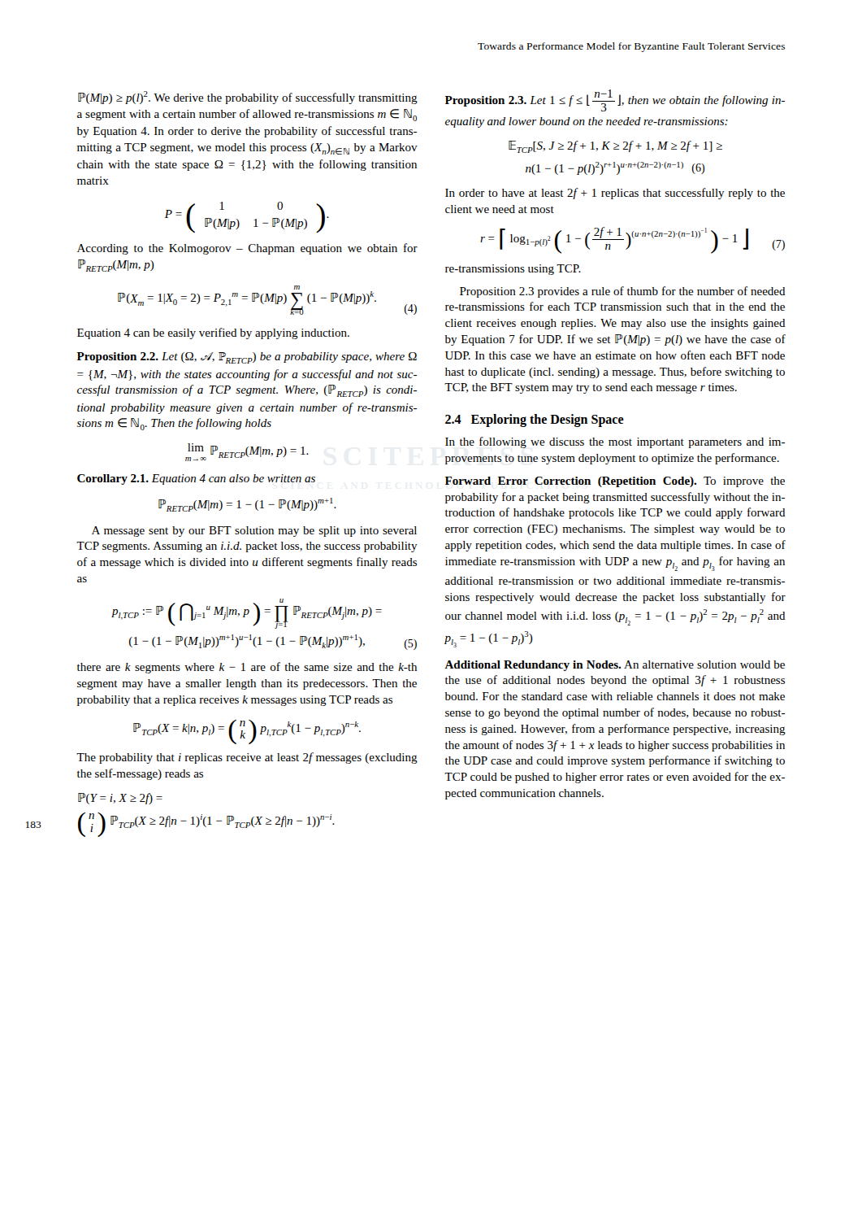Towards a Performance Model for Byzantine Fault Tolerant Services
SCITEPRESSSCIENCE AND TECHNOLOGY PUBLICATIONS
ℙ(M|p) ≥ p(l)2. We derive the probability of successfully transmitting a segment with a certain number of allowed re-transmissions m ∈ ℕ0 by Equation 4. In order to derive the probability of successful transmitting a TCP segment, we model this process (Xn)n∈ℕ by a Markov chain with the state space Ω = {1,2} with the following transition matrix
P = (
| 1 | 0 |
| ℙ( M / p ) | 1 − ℙ( M / p ) |
) .
According to the Kolmogorov – Chapman equation we obtain for ℙRETCP(M|m, p)
ℙ(Xm = 1|X0 = 2) = P2,1m = ℙ(M|p) m∑k=0 (1 − ℙ(M|p))k.
(4)
Equation 4 can be easily verified by applying induction.
Proposition 2.2. Let (Ω, 𝒜, ℙRETCP) be a probability space, where Ω = {M, ¬M}, with the states accounting for a successful and not successful transmission of a TCP segment. Where, (ℙRETCP) is conditional probability measure given a certain number of re-transmissions m ∈ ℕ0. Then the following holds
lim m→∞ ℙRETCP(M|m, p) = 1.
Corollary 2.1. Equation 4 can also be written as
ℙRETCP(M|m) = 1 − (1 − ℙ(M|p))m+1.
A message sent by our BFT solution may be split up into several TCP segments. Assuming an i.i.d. packet loss, the success probability of a message which is divided into u different segments finally reads as
pl,TCP := ℙ ( ⋂j=1u Mj|m, p ) = u∏j=1 ℙRETCP(Mj|m, p) =
(1 − (1 − ℙ(M1|p))m+1)u−1(1 − (1 − ℙ(Mk|p))m+1),
(5)
there are k segments where k − 1 are of the same size and the k-th segment may have a smaller length than its predecessors. Then the probability that a replica receives k messages using TCP reads as
ℙTCP(X = k|n, pl) = (n
k) pl,TCPk(1 − pl,TCP)n−k.
The probability that i replicas receive at least 2f messages (excluding the self-message) reads as
ℙ(Y = i, X ≥ 2f) =
(n
i) ℙTCP(X ≥ 2f|n − 1)i(1 − ℙTCP(X ≥ 2f|n − 1))n−i.
Proposition 2.3. Let 1 ≤ f ≤ ⌊n−13⌋, then we obtain the following inequality and lower bound on the needed re-transmissions:
𝔼TCP[S, J ≥ 2f + 1, K ≥ 2f + 1, M ≥ 2f + 1] ≥
n(1 − (1 − p(l)2)r+1)u·n+(2n−2)·(n−1) (6)
In order to have at least 2f + 1 replicas that successfully reply to the client we need at most
r = ⌈ log1−p(l)2 ( 1 − (2f + 1 n)(u·n+(2n−2)·(n−1))−1 ) − 1 ⌋
(7)
re-transmissions using TCP.
Proposition 2.3 provides a rule of thumb for the number of needed re-transmissions for each TCP transmission such that in the end the client receives enough replies. We may also use the insights gained by Equation 7 for UDP. If we set ℙ(M|p) = p(l) we have the case of UDP. In this case we have an estimate on how often each BFT node hast to duplicate (incl. sending) a message. Thus, before switching to TCP, the BFT system may try to send each message r times.
2.4 Exploring the Design Space
In the following we discuss the most important parameters and improvements to tune system deployment to optimize the performance.
Forward Error Correction (Repetition Code). To improve the probability for a packet being transmitted successfully without the introduction of handshake protocols like TCP we could apply forward error correction (FEC) mechanisms. The simplest way would be to apply repetition codes, which send the data multiple times. In case of immediate re-transmission with UDP a new pl2 and pl3 for having an additional re-transmission or two additional immediate re-transmissions respectively would decrease the packet loss substantially for our channel model with i.i.d. loss (pl2 = 1 − (1 − pl)2 = 2pl − pl2 and pl3 = 1 − (1 − pl)3)
Additional Redundancy in Nodes. An alternative solution would be the use of additional nodes beyond the optimal 3f + 1 robustness bound. For the standard case with reliable channels it does not make sense to go beyond the optimal number of nodes, because no robustness is gained. However, from a performance perspective, increasing the amount of nodes 3f + 1 + x leads to higher success probabilities in the UDP case and could improve system performance if switching to TCP could be pushed to higher error rates or even avoided for the expected communication channels.
183